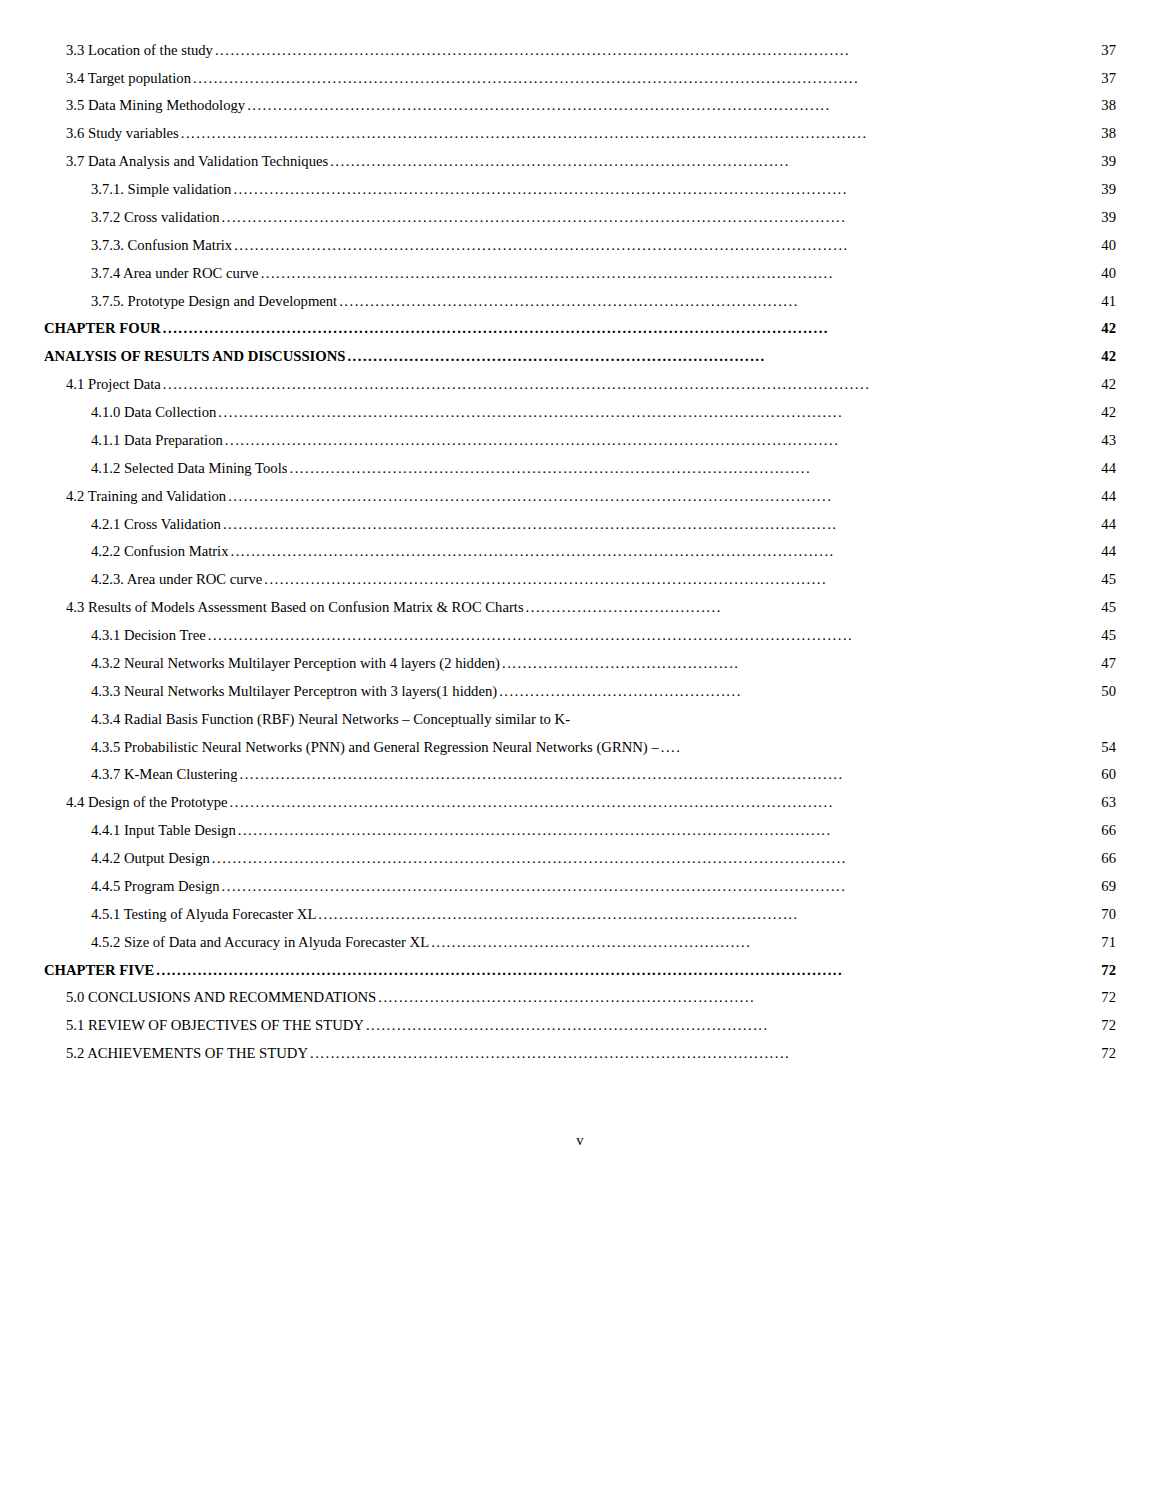3.3 Location of the study........................................................................................................................... 37
3.4 Target population................................................................................................................................. 37
3.5 Data Mining Methodology................................................................................................................. 38
3.6 Study variables..................................................................................................................................... 38
3.7 Data Analysis and Validation Techniques......................................................................................... 39
3.7.1. Simple validation....................................................................................................................... 39
3.7.2 Cross validation......................................................................................................................... 39
3.7.3. Confusion Matrix....................................................................................................................... 40
3.7.4 Area under ROC curve............................................................................................................... 40
3.7.5. Prototype Design and Development......................................................................................... 41
CHAPTER FOUR................................................................................................................................. 42
ANALYSIS OF RESULTS AND DISCUSSIONS................................................................................. 42
4.1 Project Data......................................................................................................................................... 42
4.1.0 Data Collection......................................................................................................................... 42
4.1.1 Data Preparation....................................................................................................................... 43
4.1.2 Selected Data Mining Tools..................................................................................................... 44
4.2 Training and Validation..................................................................................................................... 44
4.2.1 Cross Validation....................................................................................................................... 44
4.2.2 Confusion Matrix..................................................................................................................... 44
4.2.3. Area under ROC curve............................................................................................................. 45
4.3 Results of Models Assessment Based on Confusion Matrix & ROC Charts...................................... 45
4.3.1 Decision Tree............................................................................................................................. 45
4.3.2 Neural Networks Multilayer Perception with 4 layers (2 hidden).............................................. 47
4.3.3 Neural Networks Multilayer Perceptron with 3 layers(1 hidden)............................................... 50
4.3.4 Radial Basis Function (RBF) Neural Networks – Conceptually similar to K-
4.3.5 Probabilistic Neural Networks (PNN) and General Regression Neural Networks (GRNN) –.... 54
4.3.7 K-Mean Clustering..................................................................................................................... 60
4.4 Design of the Prototype..................................................................................................................... 63
4.4.1 Input Table Design................................................................................................................... 66
4.4.2 Output Design........................................................................................................................... 66
4.4.5 Program Design......................................................................................................................... 69
4.5.1 Testing of Alyuda Forecaster XL............................................................................................. 70
4.5.2 Size of Data and Accuracy in Alyuda Forecaster XL.............................................................. 71
CHAPTER FIVE..................................................................................................................................... 72
5.0 CONCLUSIONS AND RECOMMENDATIONS......................................................................... 72
5.1 REVIEW OF OBJECTIVES OF THE STUDY.............................................................................. 72
5.2 ACHIEVEMENTS OF THE STUDY............................................................................................. 72
v